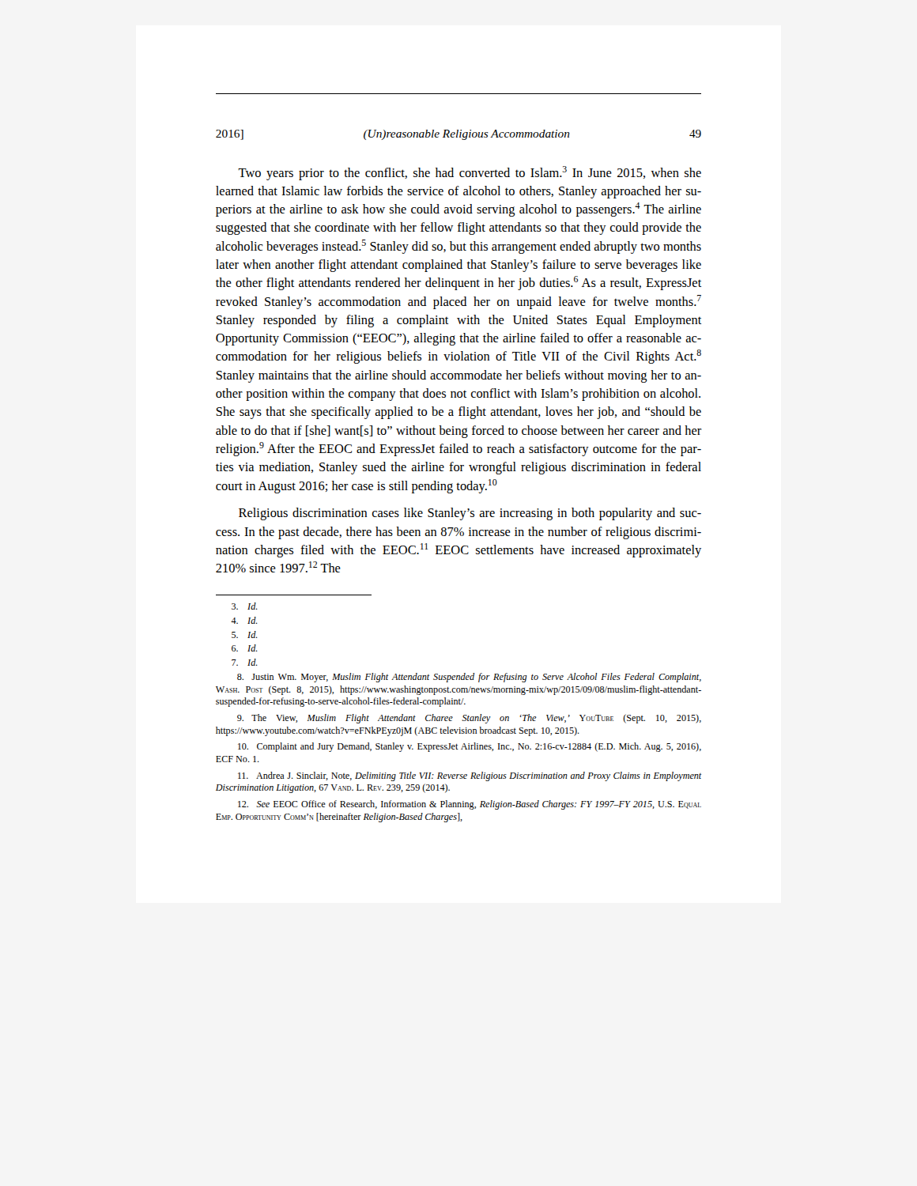2016] (Un)reasonable Religious Accommodation 49
Two years prior to the conflict, she had converted to Islam.3 In June 2015, when she learned that Islamic law forbids the service of alcohol to others, Stanley approached her superiors at the airline to ask how she could avoid serving alcohol to passengers.4 The airline suggested that she coordinate with her fellow flight attendants so that they could provide the alcoholic beverages instead.5 Stanley did so, but this arrangement ended abruptly two months later when another flight attendant complained that Stanley’s failure to serve beverages like the other flight attendants rendered her delinquent in her job duties.6 As a result, ExpressJet revoked Stanley’s accommodation and placed her on unpaid leave for twelve months.7 Stanley responded by filing a complaint with the United States Equal Employment Opportunity Commission (“EEOC”), alleging that the airline failed to offer a reasonable accommodation for her religious beliefs in violation of Title VII of the Civil Rights Act.8 Stanley maintains that the airline should accommodate her beliefs without moving her to another position within the company that does not conflict with Islam’s prohibition on alcohol. She says that she specifically applied to be a flight attendant, loves her job, and “should be able to do that if [she] want[s] to” without being forced to choose between her career and her religion.9 After the EEOC and ExpressJet failed to reach a satisfactory outcome for the parties via mediation, Stanley sued the airline for wrongful religious discrimination in federal court in August 2016; her case is still pending today.10
Religious discrimination cases like Stanley’s are increasing in both popularity and success. In the past decade, there has been an 87% increase in the number of religious discrimination charges filed with the EEOC.11 EEOC settlements have increased approximately 210% since 1997.12 The
3. Id.
4. Id.
5. Id.
6. Id.
7. Id.
8. Justin Wm. Moyer, Muslim Flight Attendant Suspended for Refusing to Serve Alcohol Files Federal Complaint, Wash. Post (Sept. 8, 2015), https://www.washingtonpost.com/news/morning-mix/wp/2015/09/08/muslim-flight-attendant-suspended-for-refusing-to-serve-alcohol-files-federal-complaint/.
9. The View, Muslim Flight Attendant Charee Stanley on ‘The View,’ YouTube (Sept. 10, 2015), https://www.youtube.com/watch?v=eFNkPEyz0jM (ABC television broadcast Sept. 10, 2015).
10. Complaint and Jury Demand, Stanley v. ExpressJet Airlines, Inc., No. 2:16-cv-12884 (E.D. Mich. Aug. 5, 2016), ECF No. 1.
11. Andrea J. Sinclair, Note, Delimiting Title VII: Reverse Religious Discrimination and Proxy Claims in Employment Discrimination Litigation, 67 Vand. L. Rev. 239, 259 (2014).
12. See EEOC Office of Research, Information & Planning, Religion-Based Charges: FY 1997–FY 2015, U.S. Equal Emp. Opportunity Comm’n [hereinafter Religion-Based Charges],